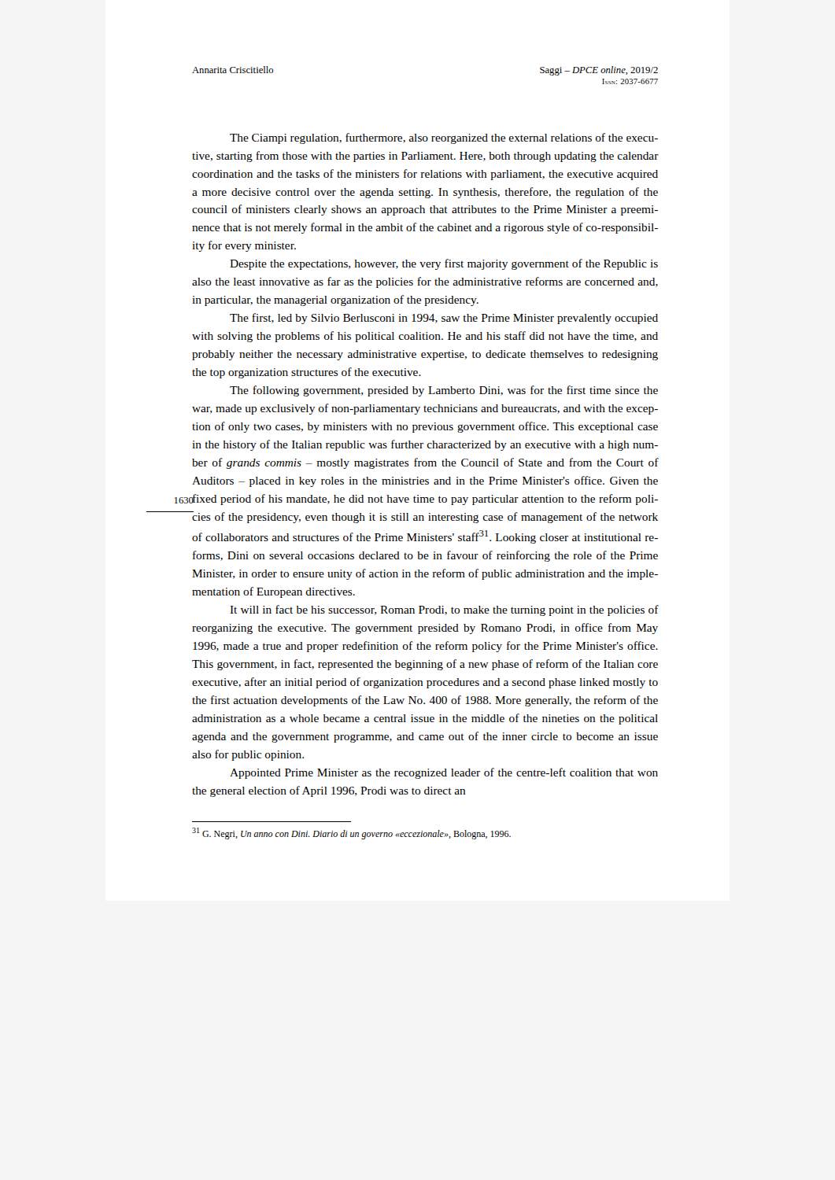Annarita Criscitiello
Saggi – DPCE online, 2019/2
Issn: 2037-6677
1630
The Ciampi regulation, furthermore, also reorganized the external relations of the executive, starting from those with the parties in Parliament. Here, both through updating the calendar coordination and the tasks of the ministers for relations with parliament, the executive acquired a more decisive control over the agenda setting. In synthesis, therefore, the regulation of the council of ministers clearly shows an approach that attributes to the Prime Minister a preeminence that is not merely formal in the ambit of the cabinet and a rigorous style of co-responsibility for every minister.
Despite the expectations, however, the very first majority government of the Republic is also the least innovative as far as the policies for the administrative reforms are concerned and, in particular, the managerial organization of the presidency.
The first, led by Silvio Berlusconi in 1994, saw the Prime Minister prevalently occupied with solving the problems of his political coalition. He and his staff did not have the time, and probably neither the necessary administrative expertise, to dedicate themselves to redesigning the top organization structures of the executive.
The following government, presided by Lamberto Dini, was for the first time since the war, made up exclusively of non-parliamentary technicians and bureaucrats, and with the exception of only two cases, by ministers with no previous government office. This exceptional case in the history of the Italian republic was further characterized by an executive with a high number of grands commis – mostly magistrates from the Council of State and from the Court of Auditors – placed in key roles in the ministries and in the Prime Minister's office. Given the fixed period of his mandate, he did not have time to pay particular attention to the reform policies of the presidency, even though it is still an interesting case of management of the network of collaborators and structures of the Prime Ministers' staff31. Looking closer at institutional reforms, Dini on several occasions declared to be in favour of reinforcing the role of the Prime Minister, in order to ensure unity of action in the reform of public administration and the implementation of European directives.
It will in fact be his successor, Roman Prodi, to make the turning point in the policies of reorganizing the executive. The government presided by Romano Prodi, in office from May 1996, made a true and proper redefinition of the reform policy for the Prime Minister's office. This government, in fact, represented the beginning of a new phase of reform of the Italian core executive, after an initial period of organization procedures and a second phase linked mostly to the first actuation developments of the Law No. 400 of 1988. More generally, the reform of the administration as a whole became a central issue in the middle of the nineties on the political agenda and the government programme, and came out of the inner circle to become an issue also for public opinion.
Appointed Prime Minister as the recognized leader of the centre-left coalition that won the general election of April 1996, Prodi was to direct an
31 G. Negri, Un anno con Dini. Diario di un governo «eccezionale», Bologna, 1996.